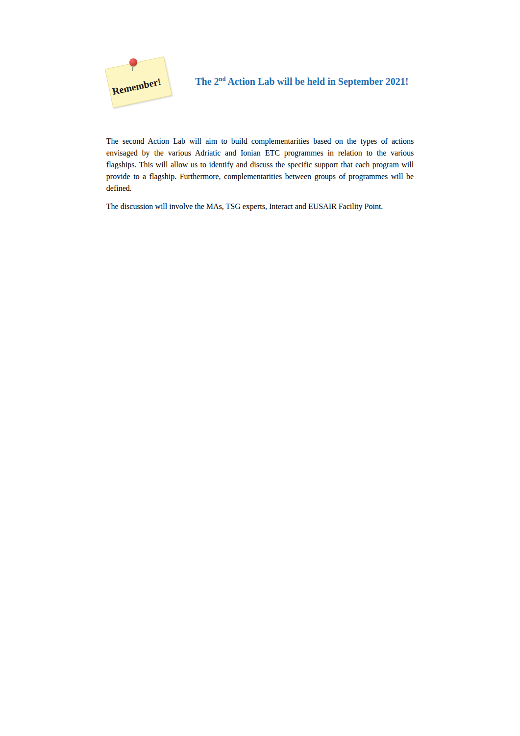The 2nd Action Lab will be held in September 2021!
The second Action Lab will aim to build complementarities based on the types of actions envisaged by the various Adriatic and Ionian ETC programmes in relation to the various flagships. This will allow us to identify and discuss the specific support that each program will provide to a flagship. Furthermore, complementarities between groups of programmes will be defined.
The discussion will involve the MAs, TSG experts, Interact and EUSAIR Facility Point.